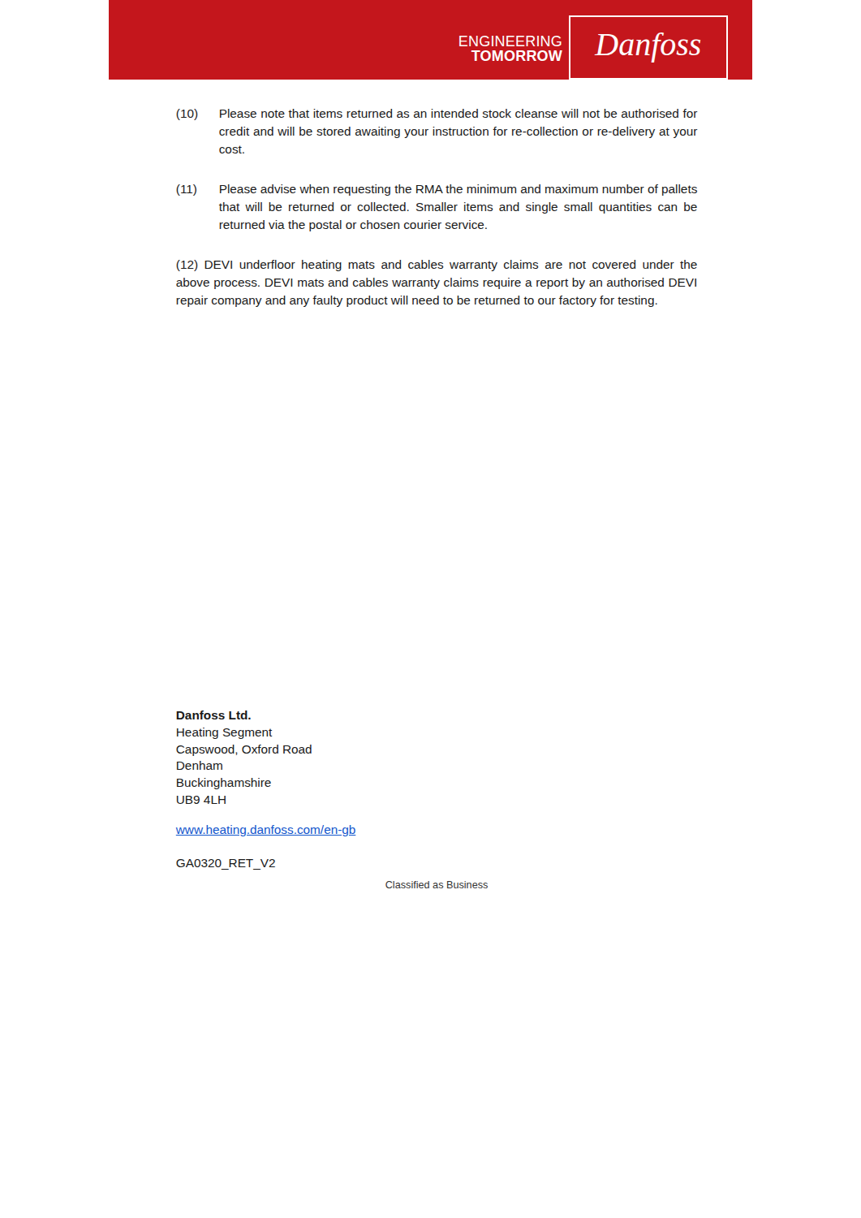ENGINEERING
TOMORROW
Danfoss
(10) Please note that items returned as an intended stock cleanse will not be authorised for credit and will be stored awaiting your instruction for re-collection or re-delivery at your cost.
(11) Please advise when requesting the RMA the minimum and maximum number of pallets that will be returned or collected. Smaller items and single small quantities can be returned via the postal or chosen courier service.
(12) DEVI underfloor heating mats and cables warranty claims are not covered under the above process. DEVI mats and cables warranty claims require a report by an authorised DEVI repair company and any faulty product will need to be returned to our factory for testing.
Danfoss Ltd.
Heating Segment
Capswood, Oxford Road
Denham
Buckinghamshire
UB9 4LH
www.heating.danfoss.com/en-gb
GA0320_RET_V2
Classified as Business